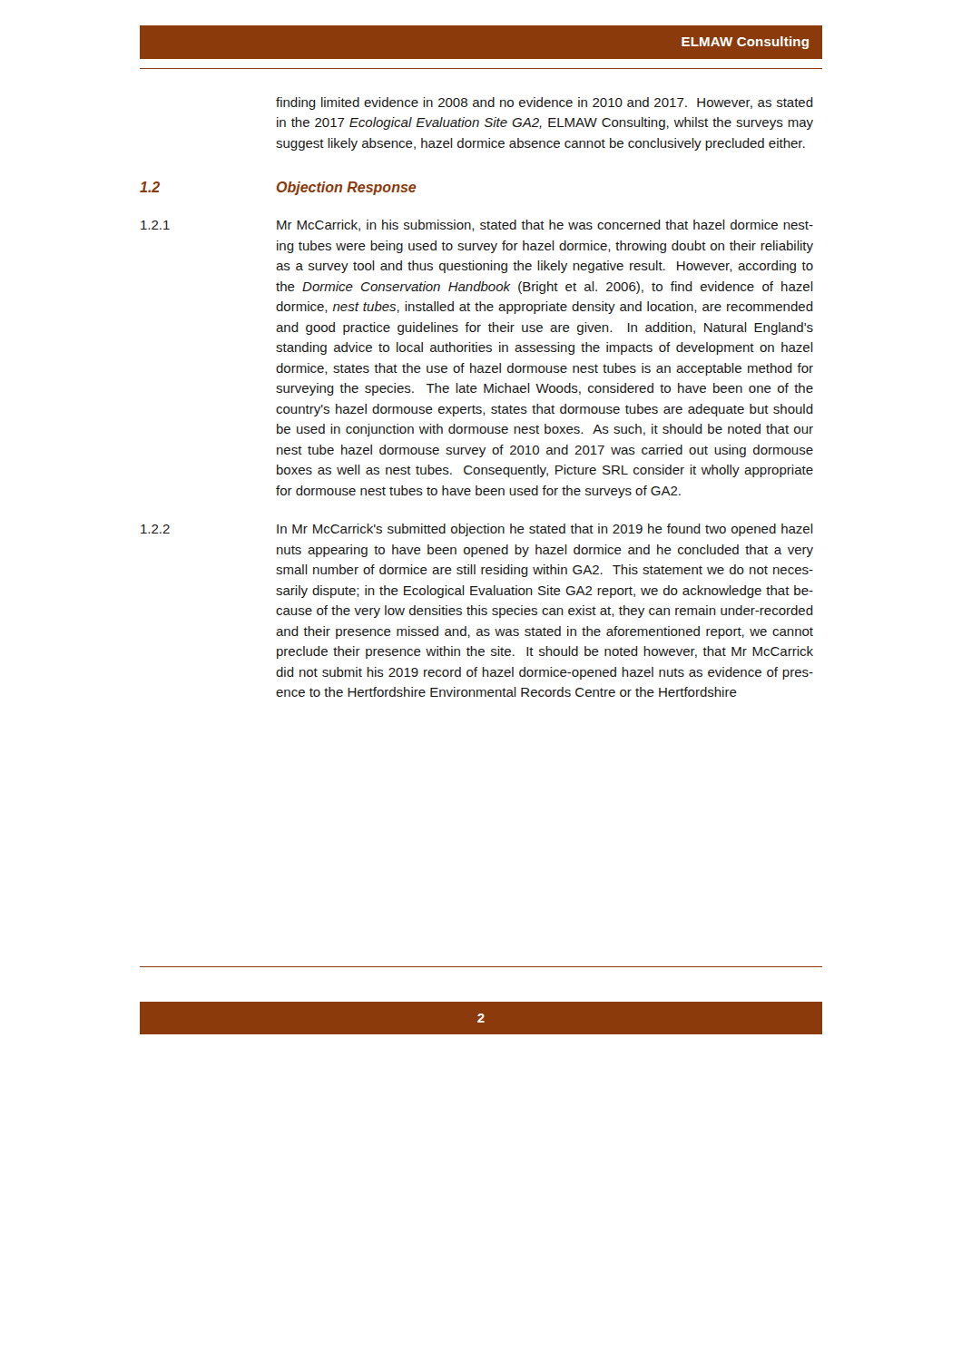ELMAW Consulting
finding limited evidence in 2008 and no evidence in 2010 and 2017. However, as stated in the 2017 Ecological Evaluation Site GA2, ELMAW Consulting, whilst the surveys may suggest likely absence, hazel dormice absence cannot be conclusively precluded either.
1.2 Objection Response
1.2.1 Mr McCarrick, in his submission, stated that he was concerned that hazel dormice nesting tubes were being used to survey for hazel dormice, throwing doubt on their reliability as a survey tool and thus questioning the likely negative result. However, according to the Dormice Conservation Handbook (Bright et al. 2006), to find evidence of hazel dormice, nest tubes, installed at the appropriate density and location, are recommended and good practice guidelines for their use are given. In addition, Natural England's standing advice to local authorities in assessing the impacts of development on hazel dormice, states that the use of hazel dormouse nest tubes is an acceptable method for surveying the species. The late Michael Woods, considered to have been one of the country's hazel dormouse experts, states that dormouse tubes are adequate but should be used in conjunction with dormouse nest boxes. As such, it should be noted that our nest tube hazel dormouse survey of 2010 and 2017 was carried out using dormouse boxes as well as nest tubes. Consequently, Picture SRL consider it wholly appropriate for dormouse nest tubes to have been used for the surveys of GA2.
1.2.2 In Mr McCarrick's submitted objection he stated that in 2019 he found two opened hazel nuts appearing to have been opened by hazel dormice and he concluded that a very small number of dormice are still residing within GA2. This statement we do not necessarily dispute; in the Ecological Evaluation Site GA2 report, we do acknowledge that because of the very low densities this species can exist at, they can remain under-recorded and their presence missed and, as was stated in the aforementioned report, we cannot preclude their presence within the site. It should be noted however, that Mr McCarrick did not submit his 2019 record of hazel dormice-opened hazel nuts as evidence of presence to the Hertfordshire Environmental Records Centre or the Hertfordshire
2